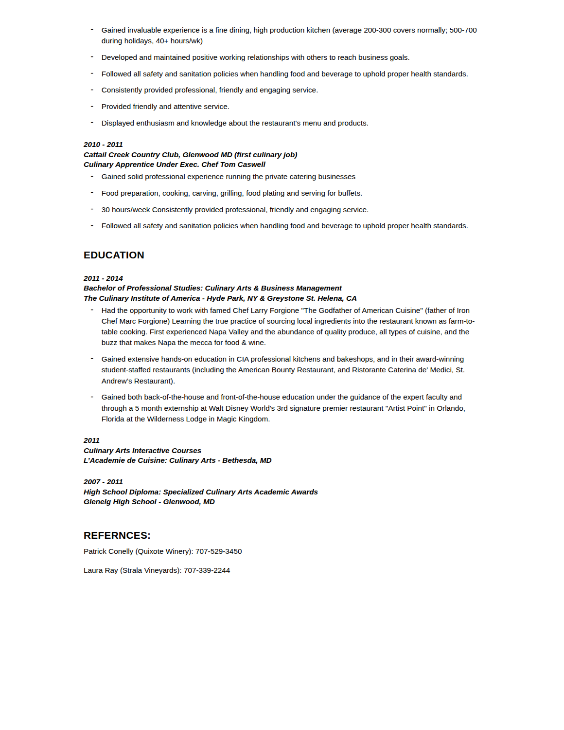Gained invaluable experience is a fine dining, high production kitchen (average 200-300 covers normally; 500-700 during holidays, 40+ hours/wk)
Developed and maintained positive working relationships with others to reach business goals.
Followed all safety and sanitation policies when handling food and beverage to uphold proper health standards.
Consistently provided professional, friendly and engaging service.
Provided friendly and attentive service.
Displayed enthusiasm and knowledge about the restaurant's menu and products.
2010 - 2011
Cattail Creek Country Club, Glenwood MD (first culinary job)
Culinary Apprentice Under Exec. Chef Tom Caswell
Gained solid professional experience running the private catering businesses
Food preparation, cooking, carving, grilling, food plating and serving for buffets.
30 hours/week Consistently provided professional, friendly and engaging service.
Followed all safety and sanitation policies when handling food and beverage to uphold proper health standards.
EDUCATION
2011 - 2014
Bachelor of Professional Studies: Culinary Arts & Business Management
The Culinary Institute of America - Hyde Park, NY & Greystone St. Helena, CA
Had the opportunity to work with famed Chef Larry Forgione "The Godfather of American Cuisine" (father of Iron Chef Marc Forgione) Learning the true practice of sourcing local ingredients into the restaurant known as farm-to-table cooking. First experienced Napa Valley and the abundance of quality produce, all types of cuisine, and the buzz that makes Napa the mecca for food & wine.
Gained extensive hands-on education in CIA professional kitchens and bakeshops, and in their award-winning student-staffed restaurants (including the American Bounty Restaurant, and Ristorante Caterina de' Medici, St. Andrew’s Restaurant).
Gained both back-of-the-house and front-of-the-house education under the guidance of the expert faculty and through a 5 month externship at Walt Disney World's 3rd signature premier restaurant "Artist Point" in Orlando, Florida at the Wilderness Lodge in Magic Kingdom.
2011
Culinary Arts Interactive Courses
L’Academie de Cuisine: Culinary Arts - Bethesda, MD
2007 - 2011
High School Diploma: Specialized Culinary Arts Academic Awards
Glenelg High School - Glenwood, MD
REFERNCES:
Patrick Conelly (Quixote Winery): 707-529-3450
Laura Ray (Strala Vineyards): 707-339-2244